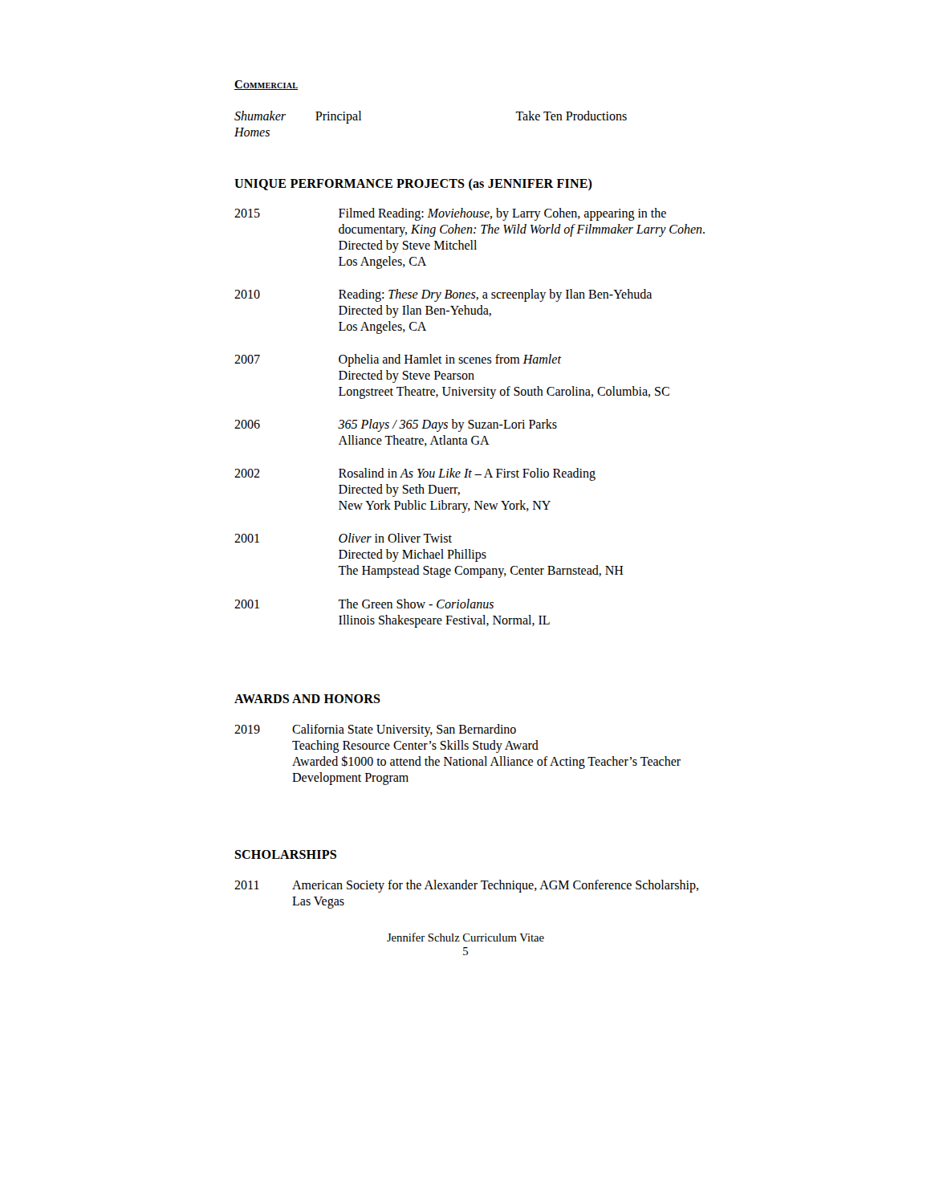Commercial
| Shumaker Homes | Principal | Take Ten Productions |
UNIQUE PERFORMANCE PROJECTS (as JENNIFER FINE)
| 2015 | Filmed Reading: Moviehouse, by Larry Cohen, appearing in the documentary, King Cohen: The Wild World of Filmmaker Larry Cohen . Directed by Steve Mitchell Los Angeles, CA |
| 2010 | Reading: These Dry Bones , a screenplay by Ilan Ben-Yehuda Directed by Ilan Ben-Yehuda, Los Angeles, CA |
| 2007 | Ophelia and Hamlet in scenes from Hamlet Directed by Steve Pearson Longstreet Theatre, University of South Carolina, Columbia, SC |
| 2006 | 365 Plays / 365 Days by Suzan-Lori Parks Alliance Theatre, Atlanta GA |
| 2002 | Rosalind in As You Like It – A First Folio Reading Directed by Seth Duerr, New York Public Library, New York, NY |
| 2001 | Oliver in Oliver Twist Directed by Michael Phillips The Hampstead Stage Company, Center Barnstead, NH |
| 2001 | The Green Show - Coriolanus Illinois Shakespeare Festival, Normal, IL |
AWARDS AND HONORS
| 2019 | California State University, San Bernardino Teaching Resource Center’s Skills Study Award Awarded $1000 to attend the National Alliance of Acting Teacher’s Teacher Development Program |
SCHOLARSHIPS
| 2011 | American Society for the Alexander Technique, AGM Conference Scholarship, Las Vegas |
Jennifer Schulz Curriculum Vitae 5